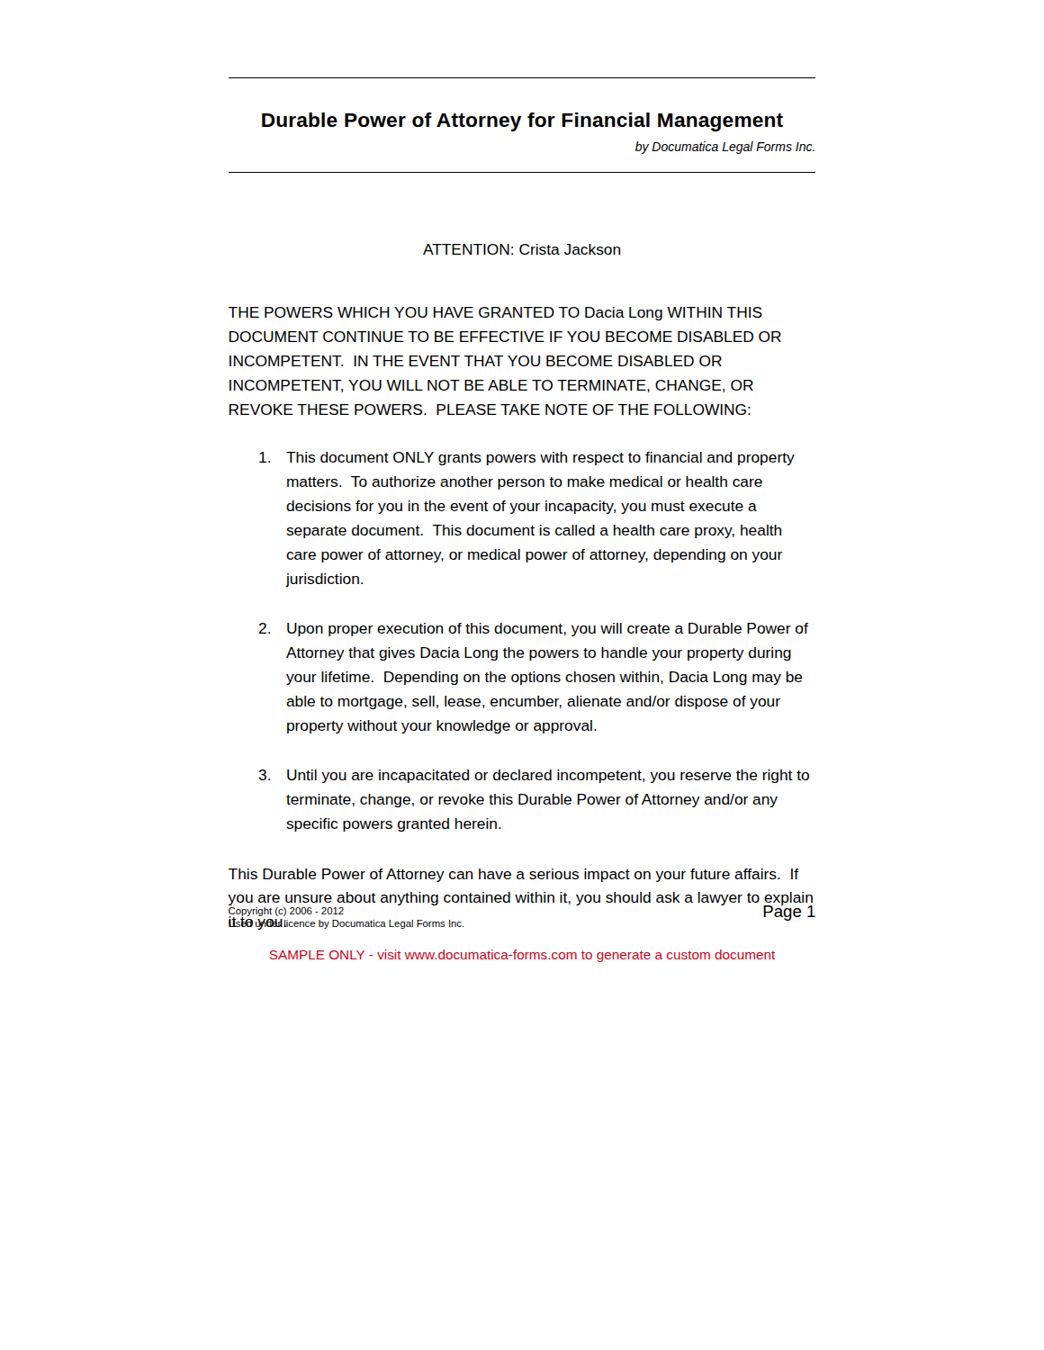Durable Power of Attorney for Financial Management
by Documatica Legal Forms Inc.
ATTENTION: Crista Jackson
THE POWERS WHICH YOU HAVE GRANTED TO Dacia Long WITHIN THIS DOCUMENT CONTINUE TO BE EFFECTIVE IF YOU BECOME DISABLED OR INCOMPETENT. IN THE EVENT THAT YOU BECOME DISABLED OR INCOMPETENT, YOU WILL NOT BE ABLE TO TERMINATE, CHANGE, OR REVOKE THESE POWERS. PLEASE TAKE NOTE OF THE FOLLOWING:
This document ONLY grants powers with respect to financial and property matters. To authorize another person to make medical or health care decisions for you in the event of your incapacity, you must execute a separate document. This document is called a health care proxy, health care power of attorney, or medical power of attorney, depending on your jurisdiction.
Upon proper execution of this document, you will create a Durable Power of Attorney that gives Dacia Long the powers to handle your property during your lifetime. Depending on the options chosen within, Dacia Long may be able to mortgage, sell, lease, encumber, alienate and/or dispose of your property without your knowledge or approval.
Until you are incapacitated or declared incompetent, you reserve the right to terminate, change, or revoke this Durable Power of Attorney and/or any specific powers granted herein.
This Durable Power of Attorney can have a serious impact on your future affairs. If you are unsure about anything contained within it, you should ask a lawyer to explain it to you.
Copyright (c) 2006 - 2012
Used under licence by Documatica Legal Forms Inc.
Page 1
SAMPLE ONLY - visit www.documatica-forms.com to generate a custom document